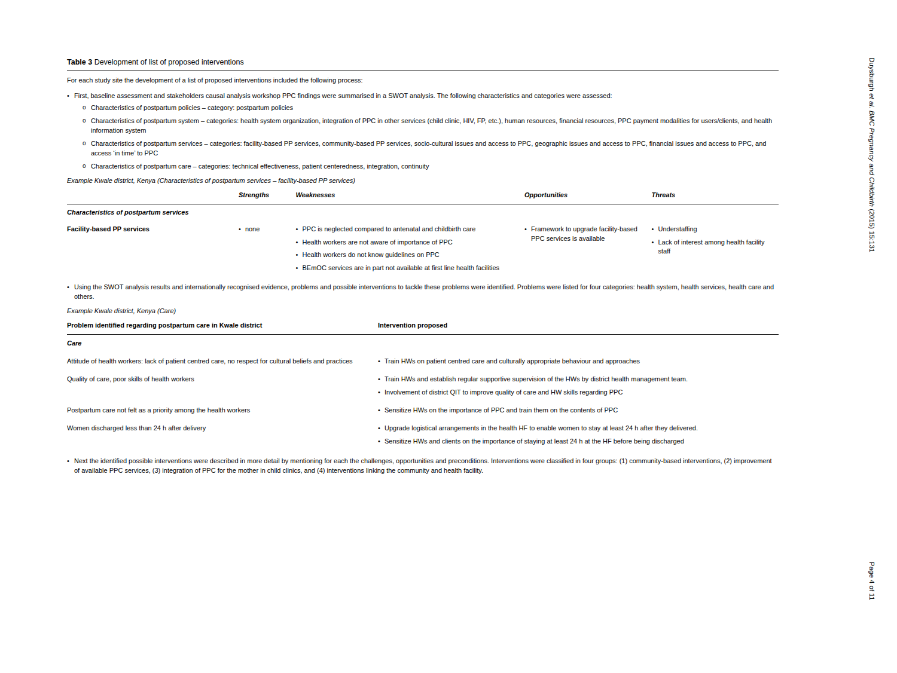Duysburgh et al. BMC Pregnancy and Childbirth (2015) 15:131
Page 4 of 11
Table 3 Development of list of proposed interventions
For each study site the development of a list of proposed interventions included the following process:
First, baseline assessment and stakeholders causal analysis workshop PPC findings were summarised in a SWOT analysis. The following characteristics and categories were assessed:
Characteristics of postpartum policies – category: postpartum policies
Characteristics of postpartum system – categories: health system organization, integration of PPC in other services (child clinic, HIV, FP, etc.), human resources, financial resources, PPC payment modalities for users/clients, and health information system
Characteristics of postpartum services – categories: facility-based PP services, community-based PP services, socio-cultural issues and access to PPC, geographic issues and access to PPC, financial issues and access to PPC, and access ‘in time’ to PPC
Characteristics of postpartum care – categories: technical effectiveness, patient centeredness, integration, continuity
Example Kwale district, Kenya (Characteristics of postpartum services – facility-based PP services)
| | Strengths | Weaknesses | Opportunities | Threats |
| --- | --- | --- | --- | --- |
| Characteristics of postpartum services |
| Facility-based PP services | none | PPC is neglected compared to antenatal and childbirth care Health workers are not aware of importance of PPC Health workers do not know guidelines on PPC BEmOC services are in part not available at first line health facilities | Framework to upgrade facility-based PPC services is available | Understaffing Lack of interest among health facility staff |
Using the SWOT analysis results and internationally recognised evidence, problems and possible interventions to tackle these problems were identified. Problems were listed for four categories: health system, health services, health care and others.
Example Kwale district, Kenya (Care)
| Problem identified regarding postpartum care in Kwale district | Intervention proposed |
| --- | --- |
| Care |
| Attitude of health workers: lack of patient centred care, no respect for cultural beliefs and practices | Train HWs on patient centred care and culturally appropriate behaviour and approaches |
| Quality of care, poor skills of health workers | Train HWs and establish regular supportive supervision of the HWs by district health management team. Involvement of district QIT to improve quality of care and HW skills regarding PPC |
| Postpartum care not felt as a priority among the health workers | Sensitize HWs on the importance of PPC and train them on the contents of PPC |
| Women discharged less than 24 h after delivery | Upgrade logistical arrangements in the health HF to enable women to stay at least 24 h after they delivered. Sensitize HWs and clients on the importance of staying at least 24 h at the HF before being discharged |
Next the identified possible interventions were described in more detail by mentioning for each the challenges, opportunities and preconditions. Interventions were classified in four groups: (1) community-based interventions, (2) improvement of available PPC services, (3) integration of PPC for the mother in child clinics, and (4) interventions linking the community and health facility.